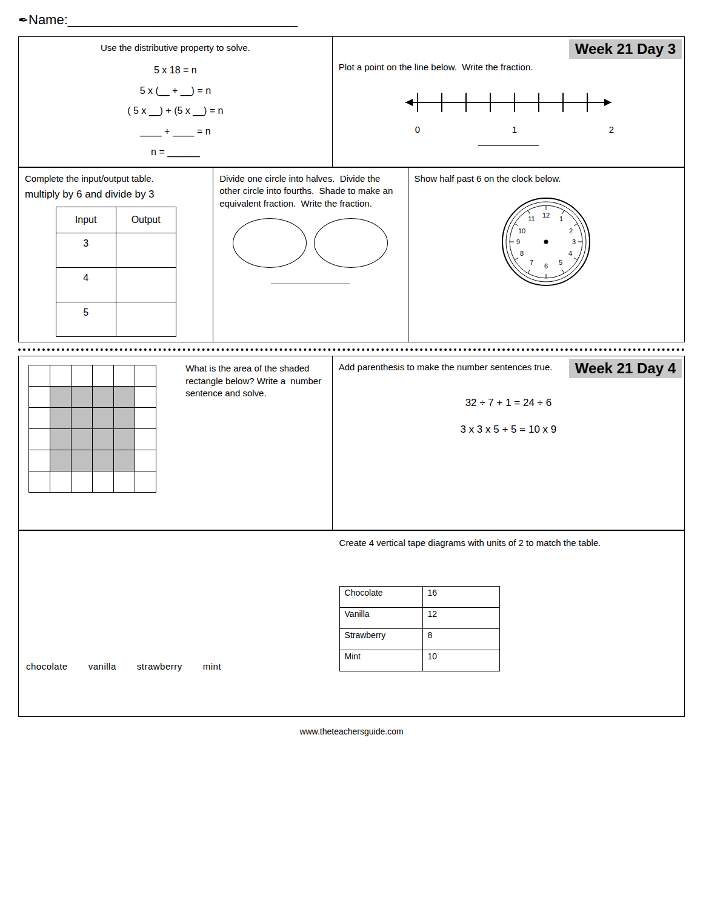✒Name:_______________________________
| Use the distributive property to solve. 5 x 18 = n 5 x (__ + __) = n ( 5 x __) + (5 x __) = n ____ + ____ = n n = ______ | Week 21 Day 3 Plot a point on the line below. Write the fraction. 0 1 2 |
| Complete the input/output table. multiply by 6 and divide by 3 / Input / Output / / --- / --- / / 3 / / / 4 / / / 5 / / | Divide one circle into halves. Divide the other circle into fourths. Shade to make an equivalent fraction. Write the fraction. | Show half past 6 on the clock below. 12 1 2 3 4 5 6 7 8 9 10 11 |
| / / What is the area of the shaded rectangle below? Write a number sentence and solve. / | Week 21 Day 4 Add parenthesis to make the number sentences true. 32 ÷ 7 + 1 = 24 ÷ 6 3 x 3 x 5 + 5 = 10 x 9 |
| / chocolate vanilla strawberry mint / Create 4 vertical tape diagrams with units of 2 to match the table. / Chocolate / 16 / / Vanilla / 12 / / Strawberry / 8 / / Mint / 10 / / |
www.theteachersguide.com